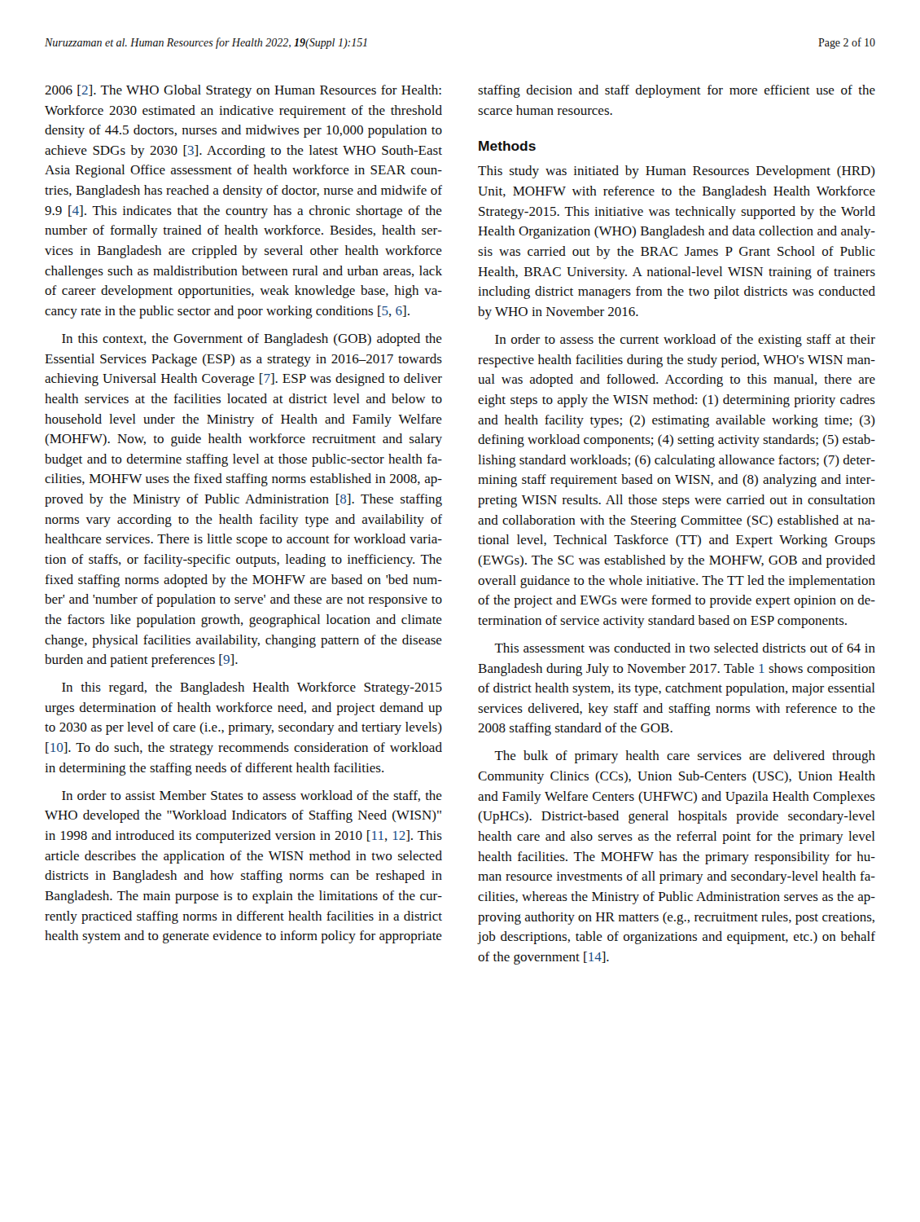Nuruzzaman et al. Human Resources for Health 2022, 19(Suppl 1):151
Page 2 of 10
2006 [2]. The WHO Global Strategy on Human Resources for Health: Workforce 2030 estimated an indicative requirement of the threshold density of 44.5 doctors, nurses and midwives per 10,000 population to achieve SDGs by 2030 [3]. According to the latest WHO South-East Asia Regional Office assessment of health workforce in SEAR countries, Bangladesh has reached a density of doctor, nurse and midwife of 9.9 [4]. This indicates that the country has a chronic shortage of the number of formally trained of health workforce. Besides, health services in Bangladesh are crippled by several other health workforce challenges such as maldistribution between rural and urban areas, lack of career development opportunities, weak knowledge base, high vacancy rate in the public sector and poor working conditions [5, 6].
In this context, the Government of Bangladesh (GOB) adopted the Essential Services Package (ESP) as a strategy in 2016–2017 towards achieving Universal Health Coverage [7]. ESP was designed to deliver health services at the facilities located at district level and below to household level under the Ministry of Health and Family Welfare (MOHFW). Now, to guide health workforce recruitment and salary budget and to determine staffing level at those public-sector health facilities, MOHFW uses the fixed staffing norms established in 2008, approved by the Ministry of Public Administration [8]. These staffing norms vary according to the health facility type and availability of healthcare services. There is little scope to account for workload variation of staffs, or facility-specific outputs, leading to inefficiency. The fixed staffing norms adopted by the MOHFW are based on 'bed number' and 'number of population to serve' and these are not responsive to the factors like population growth, geographical location and climate change, physical facilities availability, changing pattern of the disease burden and patient preferences [9].
In this regard, the Bangladesh Health Workforce Strategy-2015 urges determination of health workforce need, and project demand up to 2030 as per level of care (i.e., primary, secondary and tertiary levels) [10]. To do such, the strategy recommends consideration of workload in determining the staffing needs of different health facilities.
In order to assist Member States to assess workload of the staff, the WHO developed the "Workload Indicators of Staffing Need (WISN)" in 1998 and introduced its computerized version in 2010 [11, 12]. This article describes the application of the WISN method in two selected districts in Bangladesh and how staffing norms can be reshaped in Bangladesh. The main purpose is to explain the limitations of the currently practiced staffing norms in different health facilities in a district health system and to generate evidence to inform policy for appropriate staffing decision and staff deployment for more efficient use of the scarce human resources.
Methods
This study was initiated by Human Resources Development (HRD) Unit, MOHFW with reference to the Bangladesh Health Workforce Strategy-2015. This initiative was technically supported by the World Health Organization (WHO) Bangladesh and data collection and analysis was carried out by the BRAC James P Grant School of Public Health, BRAC University. A national-level WISN training of trainers including district managers from the two pilot districts was conducted by WHO in November 2016.
In order to assess the current workload of the existing staff at their respective health facilities during the study period, WHO's WISN manual was adopted and followed. According to this manual, there are eight steps to apply the WISN method: (1) determining priority cadres and health facility types; (2) estimating available working time; (3) defining workload components; (4) setting activity standards; (5) establishing standard workloads; (6) calculating allowance factors; (7) determining staff requirement based on WISN, and (8) analyzing and interpreting WISN results. All those steps were carried out in consultation and collaboration with the Steering Committee (SC) established at national level, Technical Taskforce (TT) and Expert Working Groups (EWGs). The SC was established by the MOHFW, GOB and provided overall guidance to the whole initiative. The TT led the implementation of the project and EWGs were formed to provide expert opinion on determination of service activity standard based on ESP components.
This assessment was conducted in two selected districts out of 64 in Bangladesh during July to November 2017. Table 1 shows composition of district health system, its type, catchment population, major essential services delivered, key staff and staffing norms with reference to the 2008 staffing standard of the GOB.
The bulk of primary health care services are delivered through Community Clinics (CCs), Union Sub-Centers (USC), Union Health and Family Welfare Centers (UHFWC) and Upazila Health Complexes (UpHCs). District-based general hospitals provide secondary-level health care and also serves as the referral point for the primary level health facilities. The MOHFW has the primary responsibility for human resource investments of all primary and secondary-level health facilities, whereas the Ministry of Public Administration serves as the approving authority on HR matters (e.g., recruitment rules, post creations, job descriptions, table of organizations and equipment, etc.) on behalf of the government [14].
Reference anchors
Reference 2
Reference 3
Reference 4
Reference 5
Reference 6
Reference 7
Reference 8
Reference 9
Reference 10
Reference 11
Reference 12
Reference 14
Table 1